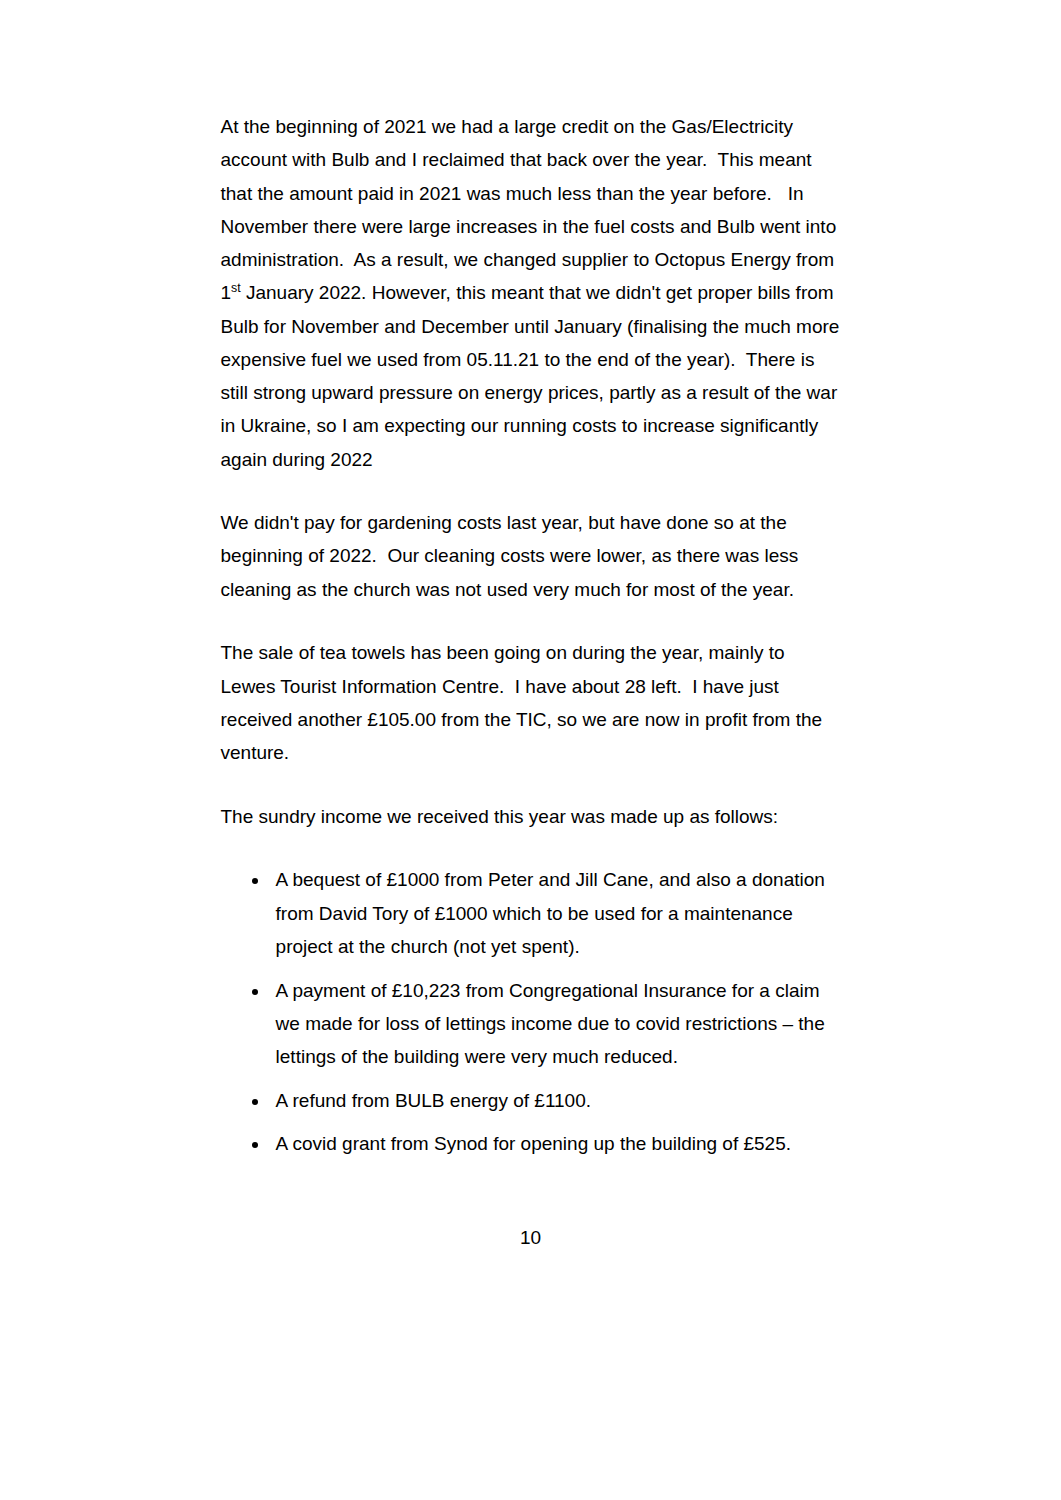At the beginning of 2021 we had a large credit on the Gas/Electricity account with Bulb and I reclaimed that back over the year. This meant that the amount paid in 2021 was much less than the year before. In November there were large increases in the fuel costs and Bulb went into administration. As a result, we changed supplier to Octopus Energy from 1st January 2022. However, this meant that we didn't get proper bills from Bulb for November and December until January (finalising the much more expensive fuel we used from 05.11.21 to the end of the year). There is still strong upward pressure on energy prices, partly as a result of the war in Ukraine, so I am expecting our running costs to increase significantly again during 2022
We didn't pay for gardening costs last year, but have done so at the beginning of 2022. Our cleaning costs were lower, as there was less cleaning as the church was not used very much for most of the year.
The sale of tea towels has been going on during the year, mainly to Lewes Tourist Information Centre. I have about 28 left. I have just received another £105.00 from the TIC, so we are now in profit from the venture.
The sundry income we received this year was made up as follows:
A bequest of £1000 from Peter and Jill Cane, and also a donation from David Tory of £1000 which to be used for a maintenance project at the church (not yet spent).
A payment of £10,223 from Congregational Insurance for a claim we made for loss of lettings income due to covid restrictions – the lettings of the building were very much reduced.
A refund from BULB energy of £1100.
A covid grant from Synod for opening up the building of £525.
10